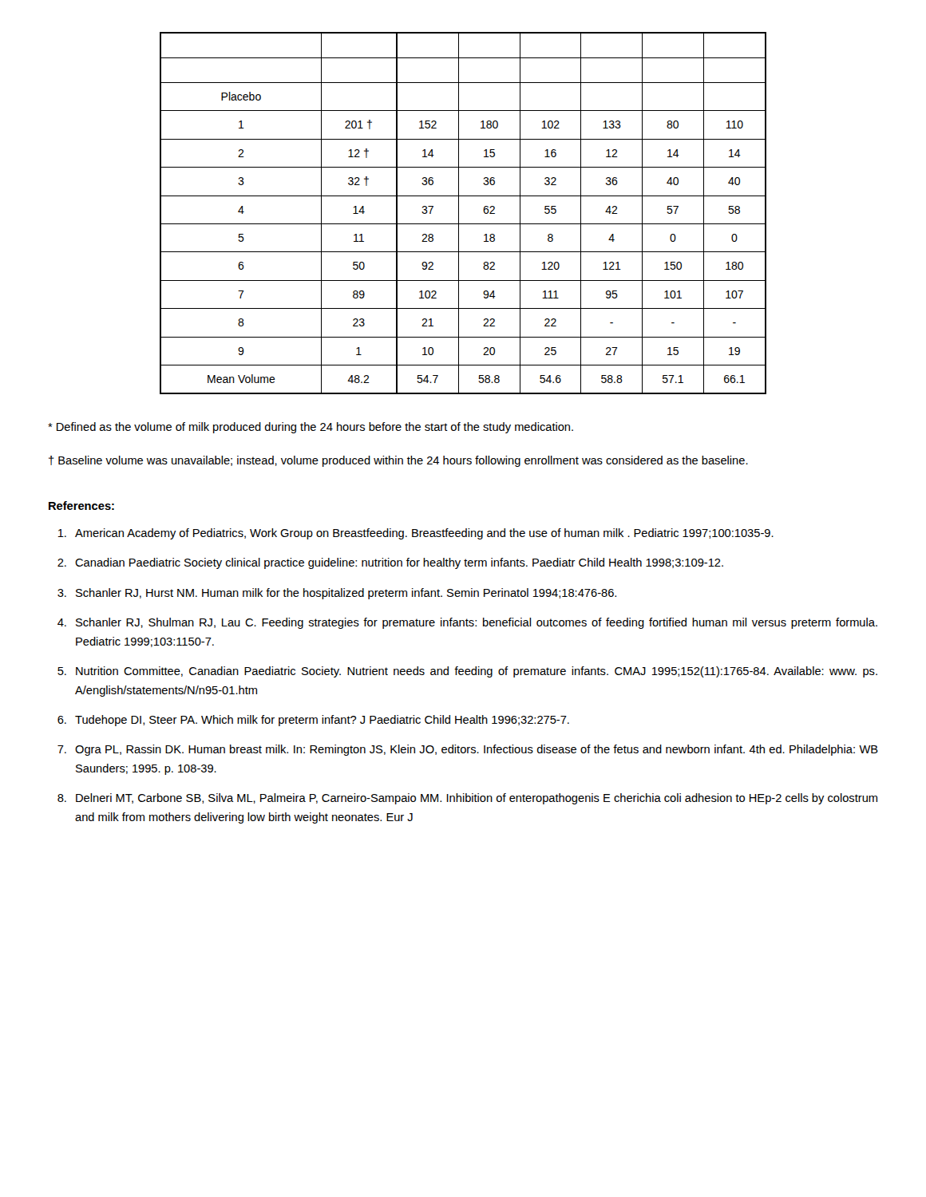| Placebo | | | | | | | |
| 1 | 201 † | 152 | 180 | 102 | 133 | 80 | 110 |
| 2 | 12 † | 14 | 15 | 16 | 12 | 14 | 14 |
| 3 | 32 † | 36 | 36 | 32 | 36 | 40 | 40 |
| 4 | 14 | 37 | 62 | 55 | 42 | 57 | 58 |
| 5 | 11 | 28 | 18 | 8 | 4 | 0 | 0 |
| 6 | 50 | 92 | 82 | 120 | 121 | 150 | 180 |
| 7 | 89 | 102 | 94 | 111 | 95 | 101 | 107 |
| 8 | 23 | 21 | 22 | 22 | - | - | - |
| 9 | 1 | 10 | 20 | 25 | 27 | 15 | 19 |
| Mean Volume | 48.2 | 54.7 | 58.8 | 54.6 | 58.8 | 57.1 | 66.1 |
* Defined as the volume of milk produced during the 24 hours before the start of the study medication.
† Baseline volume was unavailable; instead, volume produced within the 24 hours following enrollment was considered as the baseline.
References:
American Academy of Pediatrics, Work Group on Breastfeeding. Breastfeeding and the use of human milk . Pediatric 1997;100:1035-9.
Canadian Paediatric Society clinical practice guideline: nutrition for healthy term infants. Paediatr Child Health 1998;3:109-12.
Schanler RJ, Hurst NM. Human milk for the hospitalized preterm infant. Semin Perinatol 1994;18:476-86.
Schanler RJ, Shulman RJ, Lau C. Feeding strategies for premature infants: beneficial outcomes of feeding fortified human mil versus preterm formula. Pediatric 1999;103:1150-7.
Nutrition Committee, Canadian Paediatric Society. Nutrient needs and feeding of premature infants. CMAJ 1995;152(11):1765-84. Available: www. ps. A/english/statements/N/n95-01.htm
Tudehope DI, Steer PA. Which milk for preterm infant? J Paediatric Child Health 1996;32:275-7.
Ogra PL, Rassin DK. Human breast milk. In: Remington JS, Klein JO, editors. Infectious disease of the fetus and newborn infant. 4th ed. Philadelphia: WB Saunders; 1995. p. 108-39.
Delneri MT, Carbone SB, Silva ML, Palmeira P, Carneiro-Sampaio MM. Inhibition of enteropathogenis E cherichia coli adhesion to HEp-2 cells by colostrum and milk from mothers delivering low birth weight neonates. Eur J